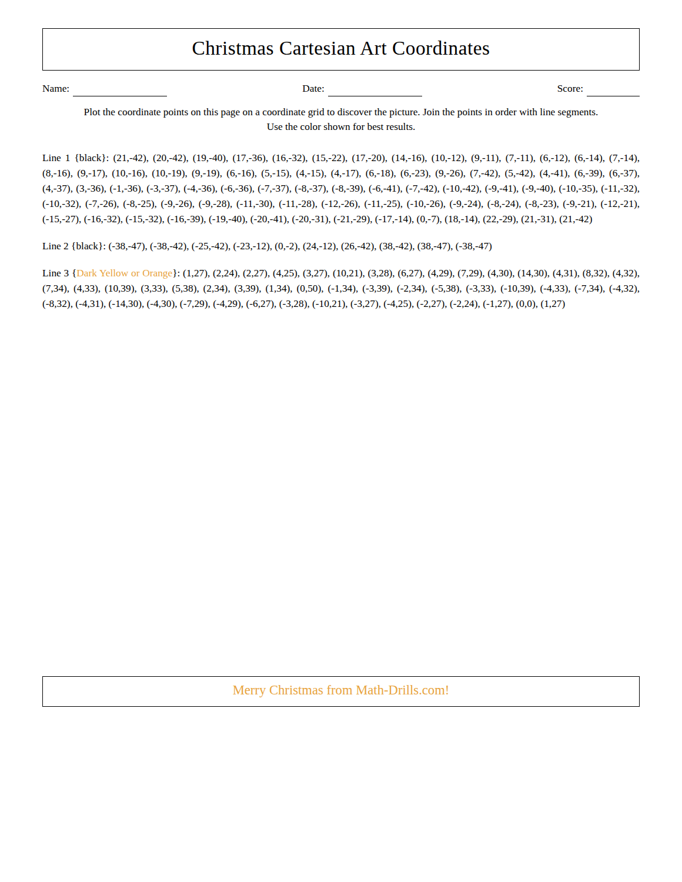Christmas Cartesian Art Coordinates
Name:
Date:
Score:
Plot the coordinate points on this page on a coordinate grid to discover the picture. Join the points in order with line segments. Use the color shown for best results.
Line 1 {black}: (21,-42), (20,-42), (19,-40), (17,-36), (16,-32), (15,-22), (17,-20), (14,-16), (10,-12), (9,-11), (7,-11), (6,-12), (6,-14), (7,-14), (8,-16), (9,-17), (10,-16), (10,-19), (9,-19), (6,-16), (5,-15), (4,-15), (4,-17), (6,-18), (6,-23), (9,-26), (7,-42), (5,-42), (4,-41), (6,-39), (6,-37), (4,-37), (3,-36), (-1,-36), (-3,-37), (-4,-36), (-6,-36), (-7,-37), (-8,-37), (-8,-39), (-6,-41), (-7,-42), (-10,-42), (-9,-41), (-9,-40), (-10,-35), (-11,-32), (-10,-32), (-7,-26), (-8,-25), (-9,-26), (-9,-28), (-11,-30), (-11,-28), (-12,-26), (-11,-25), (-10,-26), (-9,-24), (-8,-24), (-8,-23), (-9,-21), (-12,-21), (-15,-27), (-16,-32), (-15,-32), (-16,-39), (-19,-40), (-20,-41), (-20,-31), (-21,-29), (-17,-14), (0,-7), (18,-14), (22,-29), (21,-31), (21,-42)
Line 2 {black}: (-38,-47), (-38,-42), (-25,-42), (-23,-12), (0,-2), (24,-12), (26,-42), (38,-42), (38,-47), (-38,-47)
Line 3 {Dark Yellow or Orange}: (1,27), (2,24), (2,27), (4,25), (3,27), (10,21), (3,28), (6,27), (4,29), (7,29), (4,30), (14,30), (4,31), (8,32), (4,32), (7,34), (4,33), (10,39), (3,33), (5,38), (2,34), (3,39), (1,34), (0,50), (-1,34), (-3,39), (-2,34), (-5,38), (-3,33), (-10,39), (-4,33), (-7,34), (-4,32), (-8,32), (-4,31), (-14,30), (-4,30), (-7,29), (-4,29), (-6,27), (-3,28), (-10,21), (-3,27), (-4,25), (-2,27), (-2,24), (-1,27), (0,0), (1,27)
Merry Christmas from Math-Drills.com!